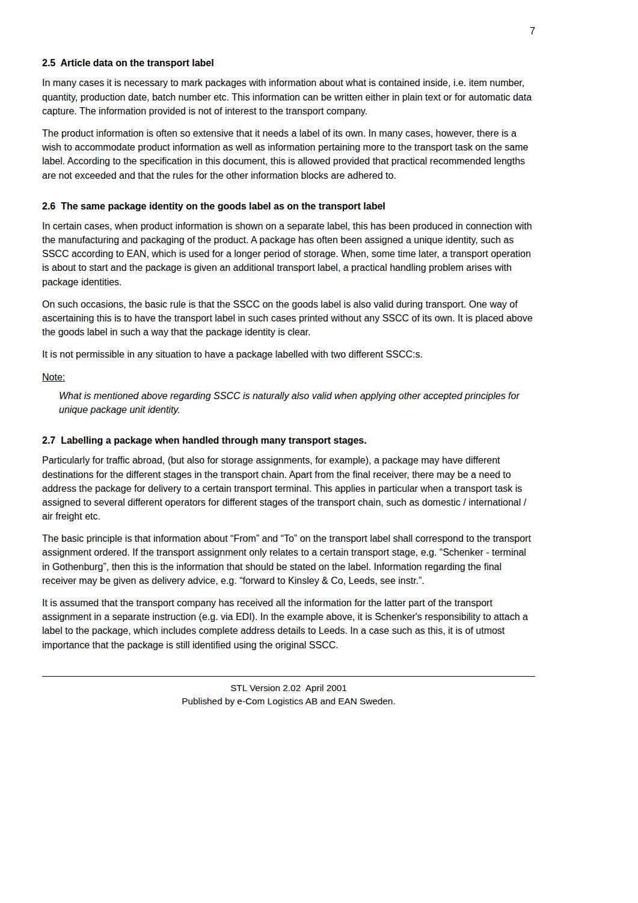7
2.5 Article data on the transport label
In many cases it is necessary to mark packages with information about what is contained inside, i.e. item number, quantity, production date, batch number etc. This information can be written either in plain text or for automatic data capture. The information provided is not of interest to the transport company.
The product information is often so extensive that it needs a label of its own. In many cases, however, there is a wish to accommodate product information as well as information pertaining more to the transport task on the same label. According to the specification in this document, this is allowed provided that practical recommended lengths are not exceeded and that the rules for the other information blocks are adhered to.
2.6 The same package identity on the goods label as on the transport label
In certain cases, when product information is shown on a separate label, this has been produced in connection with the manufacturing and packaging of the product. A package has often been assigned a unique identity, such as SSCC according to EAN, which is used for a longer period of storage. When, some time later, a transport operation is about to start and the package is given an additional transport label, a practical handling problem arises with package identities.
On such occasions, the basic rule is that the SSCC on the goods label is also valid during transport. One way of ascertaining this is to have the transport label in such cases printed without any SSCC of its own. It is placed above the goods label in such a way that the package identity is clear.
It is not permissible in any situation to have a package labelled with two different SSCC:s.
Note:
What is mentioned above regarding SSCC is naturally also valid when applying other accepted principles for unique package unit identity.
2.7 Labelling a package when handled through many transport stages.
Particularly for traffic abroad, (but also for storage assignments, for example), a package may have different destinations for the different stages in the transport chain. Apart from the final receiver, there may be a need to address the package for delivery to a certain transport terminal. This applies in particular when a transport task is assigned to several different operators for different stages of the transport chain, such as domestic / international / air freight etc.
The basic principle is that information about “From” and “To” on the transport label shall correspond to the transport assignment ordered. If the transport assignment only relates to a certain transport stage, e.g. “Schenker - terminal in Gothenburg”, then this is the information that should be stated on the label. Information regarding the final receiver may be given as delivery advice, e.g. “forward to Kinsley & Co, Leeds, see instr.”.
It is assumed that the transport company has received all the information for the latter part of the transport assignment in a separate instruction (e.g. via EDI). In the example above, it is Schenker's responsibility to attach a label to the package, which includes complete address details to Leeds. In a case such as this, it is of utmost importance that the package is still identified using the original SSCC.
STL Version 2.02 April 2001
Published by e-Com Logistics AB and EAN Sweden.